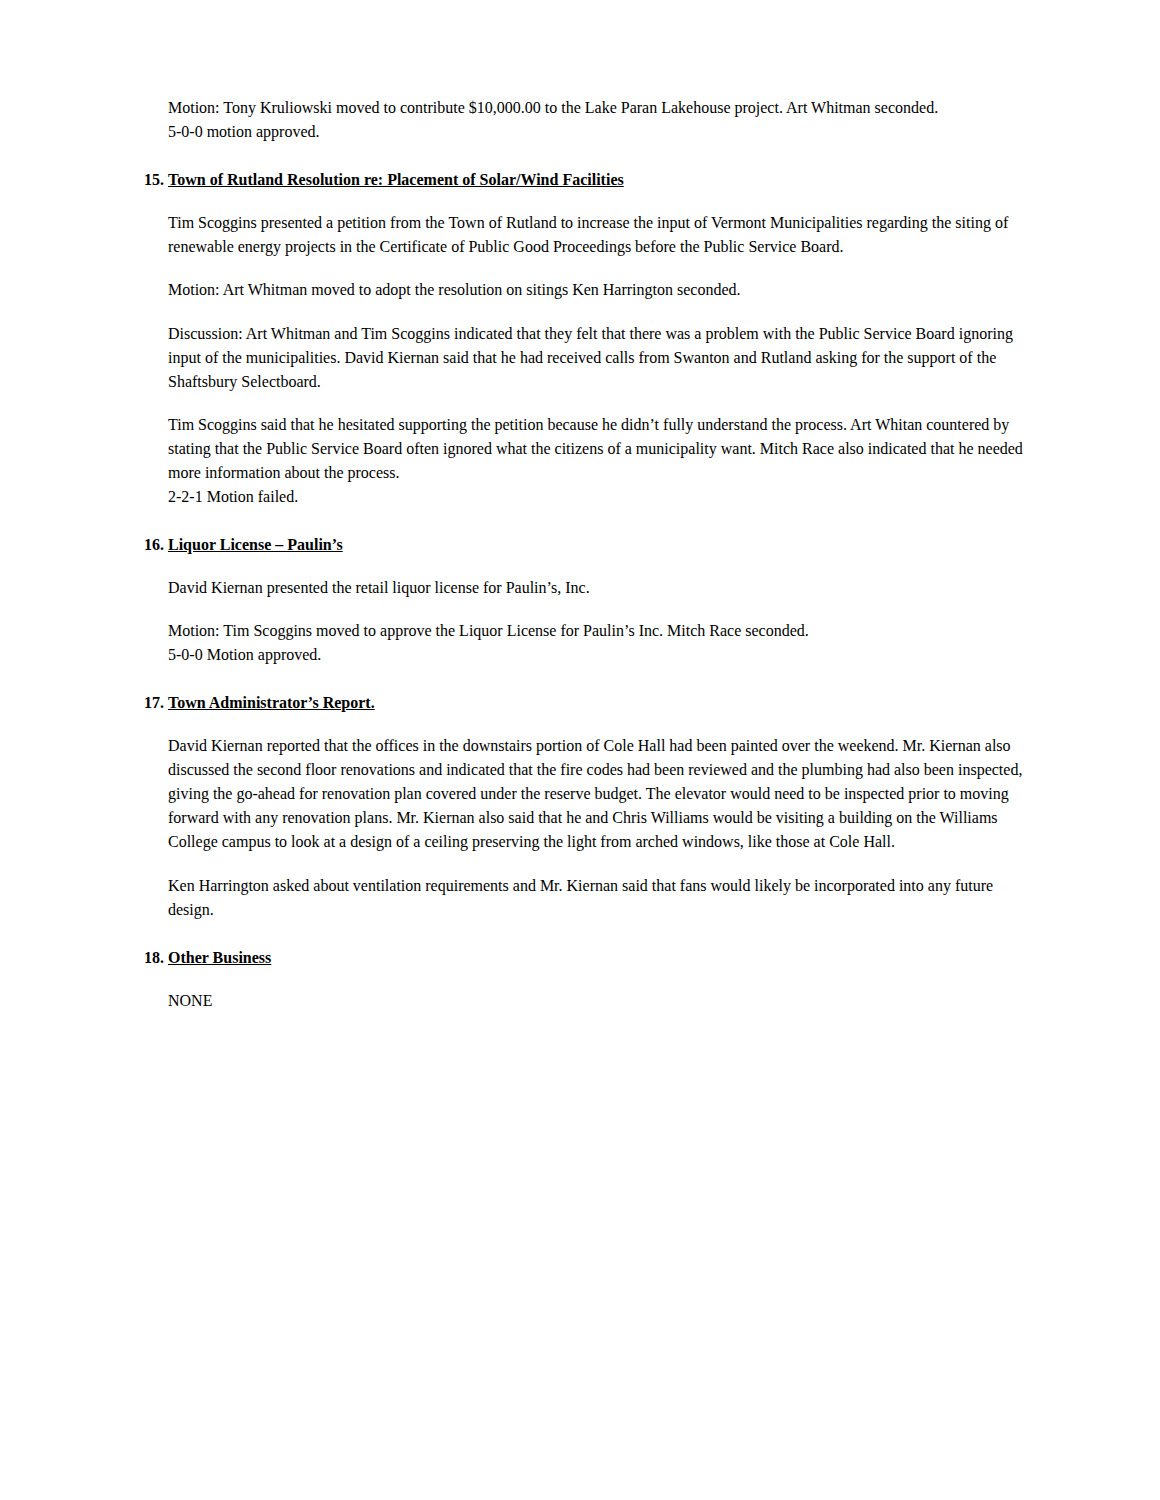Motion: Tony Kruliowski moved to contribute $10,000.00 to the Lake Paran Lakehouse project. Art Whitman seconded.
5-0-0 motion approved.
Town of Rutland Resolution re: Placement of Solar/Wind Facilities
Tim Scoggins presented a petition from the Town of Rutland to increase the input of Vermont Municipalities regarding the siting of renewable energy projects in the Certificate of Public Good Proceedings before the Public Service Board.
Motion: Art Whitman moved to adopt the resolution on sitings Ken Harrington seconded.
Discussion: Art Whitman and Tim Scoggins indicated that they felt that there was a problem with the Public Service Board ignoring input of the municipalities. David Kiernan said that he had received calls from Swanton and Rutland asking for the support of the Shaftsbury Selectboard.
Tim Scoggins said that he hesitated supporting the petition because he didn’t fully understand the process. Art Whitan countered by stating that the Public Service Board often ignored what the citizens of a municipality want. Mitch Race also indicated that he needed more information about the process.
2-2-1 Motion failed.
Liquor License – Paulin’s
David Kiernan presented the retail liquor license for Paulin’s, Inc.
Motion: Tim Scoggins moved to approve the Liquor License for Paulin’s Inc. Mitch Race seconded.
5-0-0 Motion approved.
Town Administrator’s Report.
David Kiernan reported that the offices in the downstairs portion of Cole Hall had been painted over the weekend. Mr. Kiernan also discussed the second floor renovations and indicated that the fire codes had been reviewed and the plumbing had also been inspected, giving the go-ahead for renovation plan covered under the reserve budget. The elevator would need to be inspected prior to moving forward with any renovation plans. Mr. Kiernan also said that he and Chris Williams would be visiting a building on the Williams College campus to look at a design of a ceiling preserving the light from arched windows, like those at Cole Hall.
Ken Harrington asked about ventilation requirements and Mr. Kiernan said that fans would likely be incorporated into any future design.
Other Business
NONE